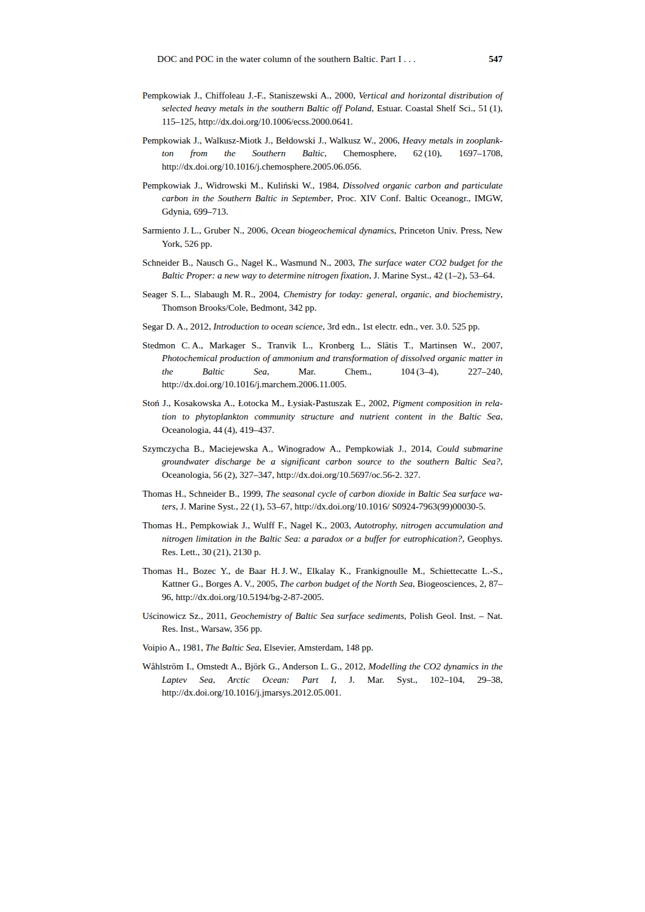DOC and POC in the water column of the southern Baltic. Part I . . . 547
Pempkowiak J., Chiffoleau J.-F., Staniszewski A., 2000, Vertical and horizontal distribution of selected heavy metals in the southern Baltic off Poland, Estuar. Coastal Shelf Sci., 51 (1), 115–125, http://dx.doi.org/10.1006/ecss.2000.0641.
Pempkowiak J., Walkusz-Miotk J., Bełdowski J., Walkusz W., 2006, Heavy metals in zooplankton from the Southern Baltic, Chemosphere, 62 (10), 1697–1708, http://dx.doi.org/10.1016/j.chemosphere.2005.06.056.
Pempkowiak J., Widrowski M., Kuliński W., 1984, Dissolved organic carbon and particulate carbon in the Southern Baltic in September, Proc. XIV Conf. Baltic Oceanogr., IMGW, Gdynia, 699–713.
Sarmiento J. L., Gruber N., 2006, Ocean biogeochemical dynamics, Princeton Univ. Press, New York, 526 pp.
Schneider B., Nausch G., Nagel K., Wasmund N., 2003, The surface water CO2 budget for the Baltic Proper: a new way to determine nitrogen fixation, J. Marine Syst., 42 (1–2), 53–64.
Seager S. L., Slabaugh M. R., 2004, Chemistry for today: general, organic, and biochemistry, Thomson Brooks/Cole, Bedmont, 342 pp.
Segar D. A., 2012, Introduction to ocean science, 3rd edn., 1st electr. edn., ver. 3.0. 525 pp.
Stedmon C. A., Markager S., Tranvik L., Kronberg L., Slätis T., Martinsen W., 2007, Photochemical production of ammonium and transformation of dissolved organic matter in the Baltic Sea, Mar. Chem., 104 (3–4), 227–240, http://dx.doi.org/10.1016/j.marchem.2006.11.005.
Stoń J., Kosakowska A., Łotocka M., Łysiak-Pastuszak E., 2002, Pigment composition in relation to phytoplankton community structure and nutrient content in the Baltic Sea, Oceanologia, 44 (4), 419–437.
Szymczycha B., Maciejewska A., Winogradow A., Pempkowiak J., 2014, Could submarine groundwater discharge be a significant carbon source to the southern Baltic Sea?, Oceanologia, 56 (2), 327–347, http://dx.doi.org/10.5697/oc.56-2. 327.
Thomas H., Schneider B., 1999, The seasonal cycle of carbon dioxide in Baltic Sea surface waters, J. Marine Syst., 22 (1), 53–67, http://dx.doi.org/10.1016/ S0924-7963(99)00030-5.
Thomas H., Pempkowiak J., Wulff F., Nagel K., 2003, Autotrophy, nitrogen accumulation and nitrogen limitation in the Baltic Sea: a paradox or a buffer for eutrophication?, Geophys. Res. Lett., 30 (21), 2130 p.
Thomas H., Bozec Y., de Baar H. J. W., Elkalay K., Frankignoulle M., Schiettecatte L.-S., Kattner G., Borges A. V., 2005, The carbon budget of the North Sea, Biogeosciences, 2, 87–96, http://dx.doi.org/10.5194/bg-2-87-2005.
Uścinowicz Sz., 2011, Geochemistry of Baltic Sea surface sediments, Polish Geol. Inst. – Nat. Res. Inst., Warsaw, 356 pp.
Voipio A., 1981, The Baltic Sea, Elsevier, Amsterdam, 148 pp.
Wåhlström I., Omstedt A., Björk G., Anderson L. G., 2012, Modelling the CO2 dynamics in the Laptev Sea, Arctic Ocean: Part I, J. Mar. Syst., 102–104, 29–38, http://dx.doi.org/10.1016/j.jmarsys.2012.05.001.